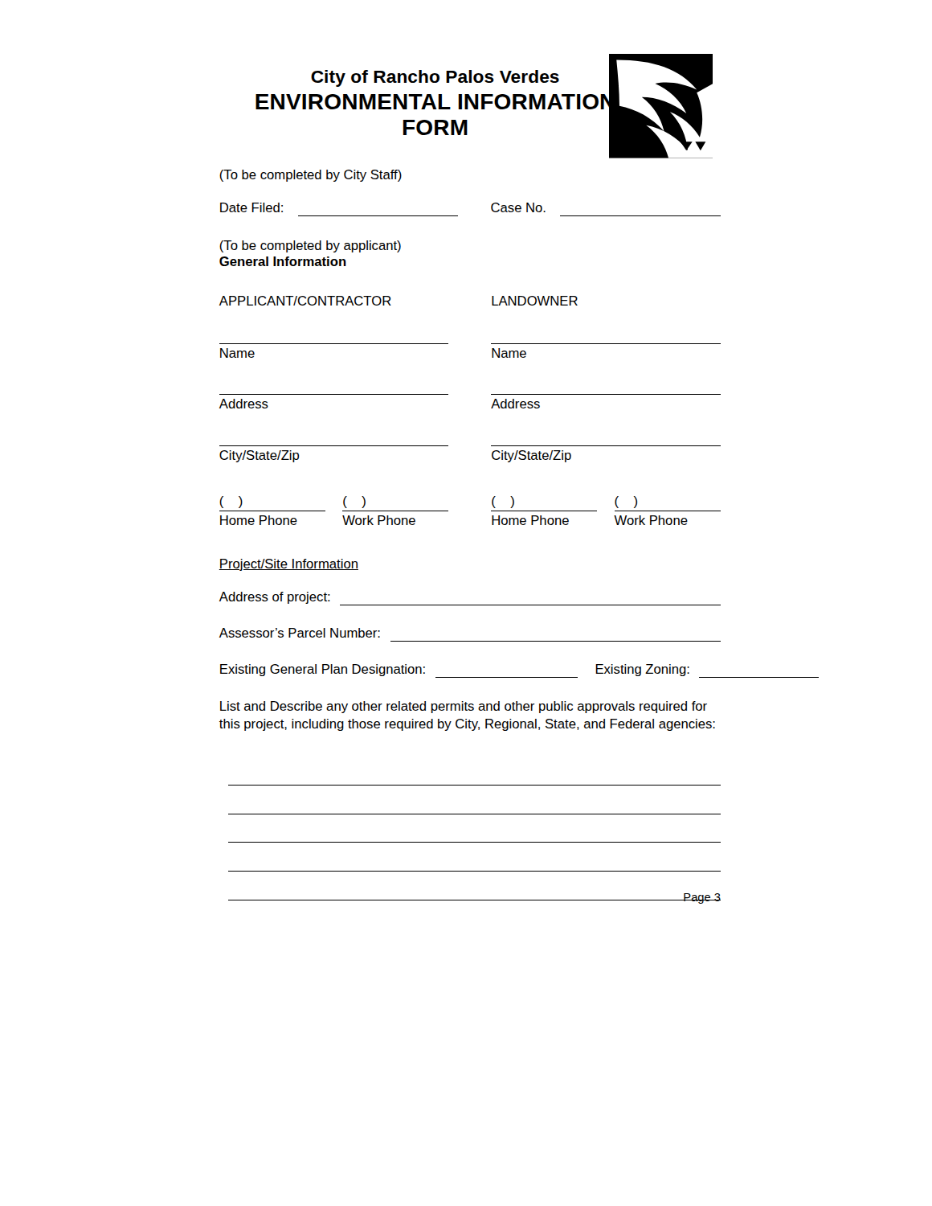City of Rancho Palos Verdes
ENVIRONMENTAL INFORMATION FORM
(To be completed by City Staff)
Date Filed: Case No.
(To be completed by applicant)
General Information
APPLICANT/CONTRACTOR
Name
Address
City/State/Zip
( )
Home Phone
( )
Work Phone
LANDOWNER
Name
Address
City/State/Zip
( )
Home Phone
( )
Work Phone
Project/Site Information
Address of project:
Assessor’s Parcel Number:
Existing General Plan Designation: Existing Zoning:
List and Describe any other related permits and other public approvals required for this project, including those required by City, Regional, State, and Federal agencies:
Page 3